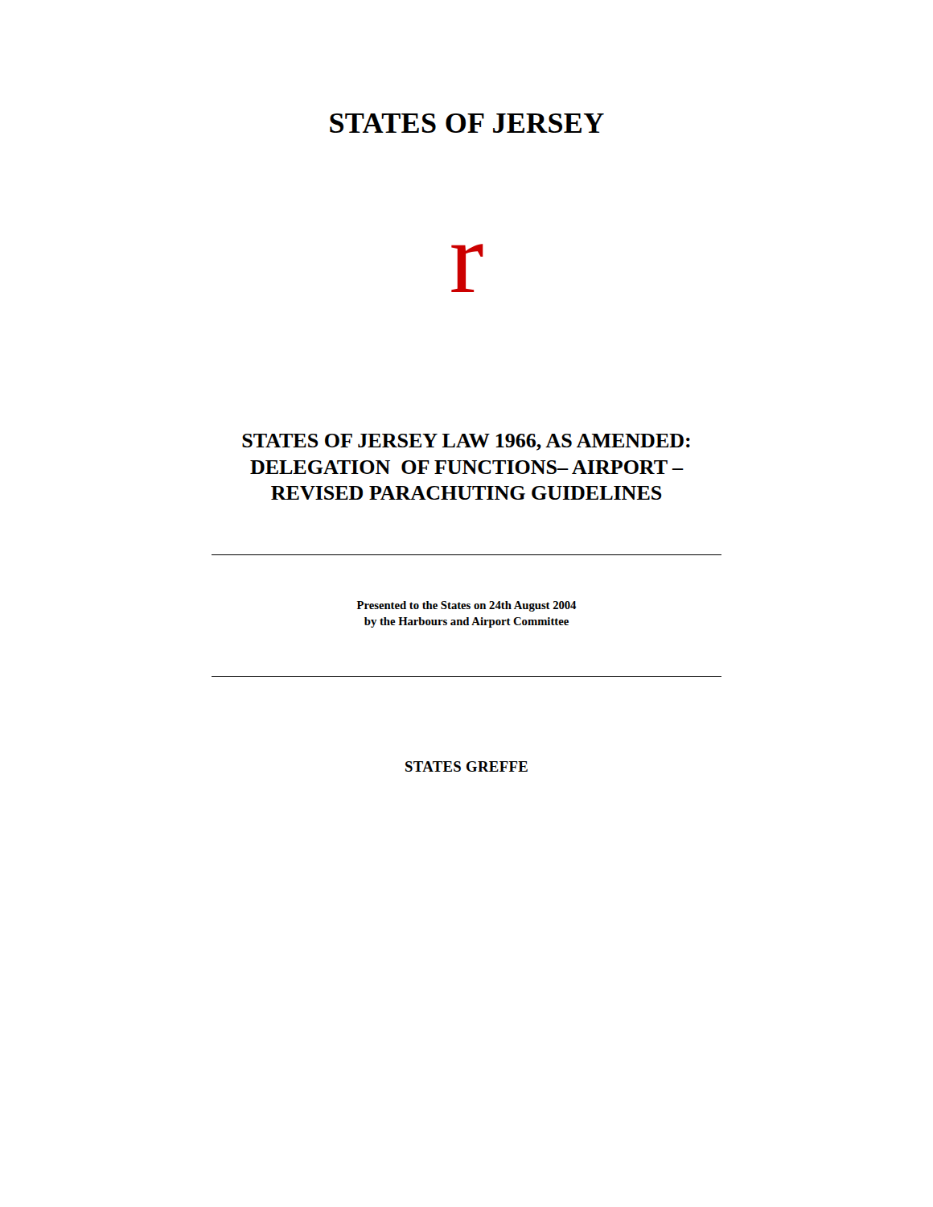STATES OF JERSEY
r
STATES OF JERSEY LAW 1966, AS AMENDED:
DELEGATION OF FUNCTIONS– AIRPORT –
REVISED PARACHUTING GUIDELINES
Presented to the States on 24th August 2004
by the Harbours and Airport Committee
STATES GREFFE